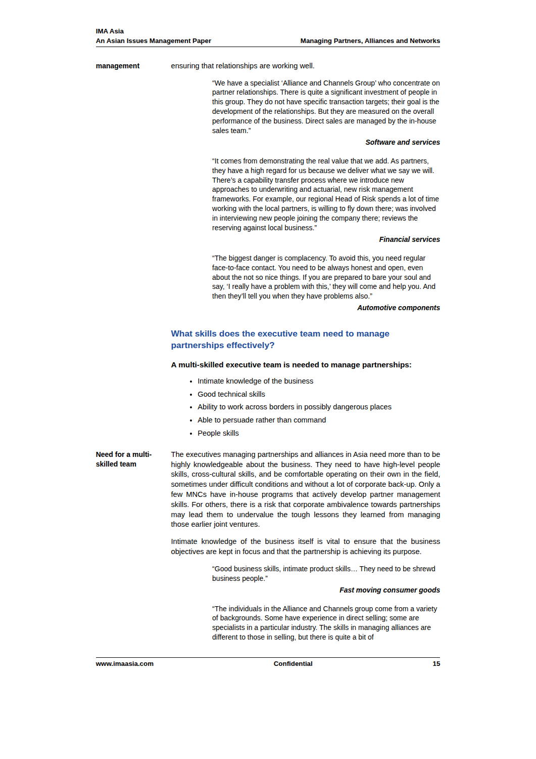IMA Asia
An Asian Issues Management Paper
Managing Partners, Alliances and Networks
management
ensuring that relationships are working well.
“We have a specialist ‘Alliance and Channels Group’ who concentrate on partner relationships. There is quite a significant investment of people in this group. They do not have specific transaction targets; their goal is the development of the relationships. But they are measured on the overall performance of the business. Direct sales are managed by the in-house sales team.”
Software and services
“It comes from demonstrating the real value that we add. As partners, they have a high regard for us because we deliver what we say we will. There’s a capability transfer process where we introduce new approaches to underwriting and actuarial, new risk management frameworks. For example, our regional Head of Risk spends a lot of time working with the local partners, is willing to fly down there; was involved in interviewing new people joining the company there; reviews the reserving against local business.”
Financial services
“The biggest danger is complacency. To avoid this, you need regular face-to-face contact. You need to be always honest and open, even about the not so nice things. If you are prepared to bare your soul and say, ‘I really have a problem with this,’ they will come and help you. And then they’ll tell you when they have problems also.”
Automotive components
What skills does the executive team need to manage
partnerships effectively?
A multi-skilled executive team is needed to manage partnerships:
Intimate knowledge of the business
Good technical skills
Ability to work across borders in possibly dangerous places
Able to persuade rather than command
People skills
Need for a multi-skilled team
The executives managing partnerships and alliances in Asia need more than to be highly knowledgeable about the business. They need to have high-level people skills, cross-cultural skills, and be comfortable operating on their own in the field, sometimes under difficult conditions and without a lot of corporate back-up. Only a few MNCs have in-house programs that actively develop partner management skills. For others, there is a risk that corporate ambivalence towards partnerships may lead them to undervalue the tough lessons they learned from managing those earlier joint ventures.
Intimate knowledge of the business itself is vital to ensure that the business objectives are kept in focus and that the partnership is achieving its purpose.
“Good business skills, intimate product skills… They need to be shrewd business people.”
Fast moving consumer goods
“The individuals in the Alliance and Channels group come from a variety of backgrounds. Some have experience in direct selling; some are specialists in a particular industry. The skills in managing alliances are different to those in selling, but there is quite a bit of
www.imaasia.com
Confidential
15